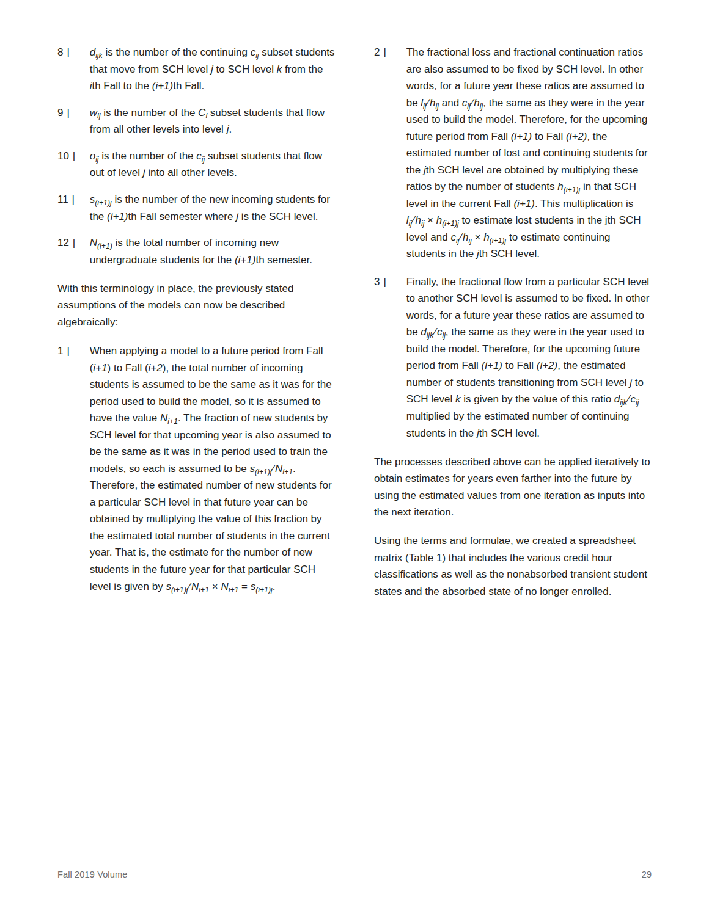8 dijk is the number of the continuing cij subset students that move from SCH level j to SCH level k from the ith Fall to the (i+1) th Fall.
9 wij is the number of the Ci subset students that flow from all other levels into level j.
10 oij is the number of the cij subset students that flow out of level j into all other levels.
11 s(i+1)j is the number of the new incoming students for the (i+1) th Fall semester where j is the SCH level.
12 N(i+1) is the total number of incoming new undergraduate students for the (i+1) th semester.
With this terminology in place, the previously stated assumptions of the models can now be described algebraically:
1 When applying a model to a future period from Fall (i+1) to Fall (i+2), the total number of incoming students is assumed to be the same as it was for the period used to build the model, so it is assumed to have the value Ni+1. The fraction of new students by SCH level for that upcoming year is also assumed to be the same as it was in the period used to train the models, so each is assumed to be s(i+1)j⁄Ni+1. Therefore, the estimated number of new students for a particular SCH level in that future year can be obtained by multiplying the value of this fraction by the estimated total number of students in the current year. That is, the estimate for the number of new students in the future year for that particular SCH level is given by s(i+1)j⁄Ni+1 × Ni+1 = s(i+1)j.
2 The fractional loss and fractional continuation ratios are also assumed to be fixed by SCH level. In other words, for a future year these ratios are assumed to be lij⁄hij and cij⁄hij, the same as they were in the year used to build the model. Therefore, for the upcoming future period from Fall (i+1) to Fall (i+2), the estimated number of lost and continuing students for the jth SCH level are obtained by multiplying these ratios by the number of students h(i+1)j in that SCH level in the current Fall (i+1). This multiplication is lij⁄hij × h(i+1)j to estimate lost students in the jth SCH level and cij⁄hij × h(i+1)j to estimate continuing students in the jth SCH level.
3 Finally, the fractional flow from a particular SCH level to another SCH level is assumed to be fixed. In other words, for a future year these ratios are assumed to be dijk⁄cij, the same as they were in the year used to build the model. Therefore, for the upcoming future period from Fall (i+1) to Fall (i+2), the estimated number of students transitioning from SCH level j to SCH level k is given by the value of this ratio dijk⁄cij multiplied by the estimated number of continuing students in the jth SCH level.
The processes described above can be applied iteratively to obtain estimates for years even farther into the future by using the estimated values from one iteration as inputs into the next iteration.
Using the terms and formulae, we created a spreadsheet matrix (Table 1) that includes the various credit hour classifications as well as the nonabsorbed transient student states and the absorbed state of no longer enrolled.
Fall 2019 Volume 29